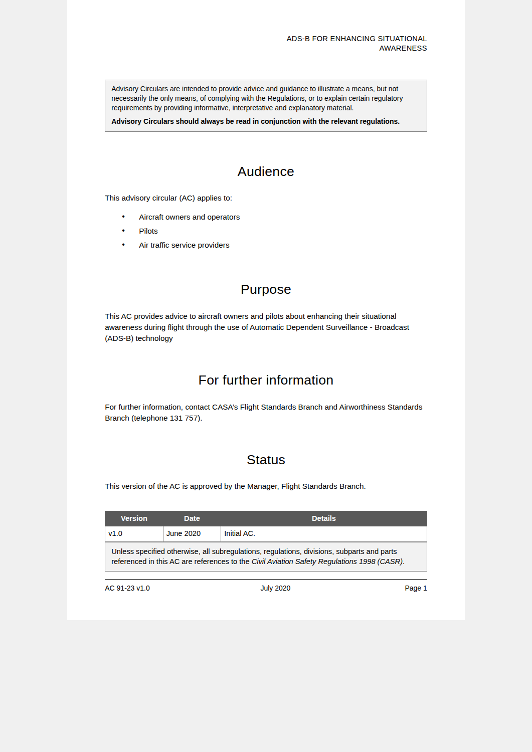ADS-B FOR ENHANCING SITUATIONAL
AWARENESS
Advisory Circulars are intended to provide advice and guidance to illustrate a means, but not necessarily the only means, of complying with the Regulations, or to explain certain regulatory requirements by providing informative, interpretative and explanatory material.
Advisory Circulars should always be read in conjunction with the relevant regulations.
Audience
This advisory circular (AC) applies to:
Aircraft owners and operators
Pilots
Air traffic service providers
Purpose
This AC provides advice to aircraft owners and pilots about enhancing their situational awareness during flight through the use of Automatic Dependent Surveillance - Broadcast (ADS-B) technology
For further information
For further information, contact CASA’s Flight Standards Branch and Airworthiness Standards Branch (telephone 131 757).
Status
This version of the AC is approved by the Manager, Flight Standards Branch.
| Version | Date | Details |
| --- | --- | --- |
| v1.0 | June 2020 | Initial AC. |
Unless specified otherwise, all subregulations, regulations, divisions, subparts and parts referenced in this AC are references to the Civil Aviation Safety Regulations 1998 (CASR).
AC 91-23 v1.0
July 2020
Page 1